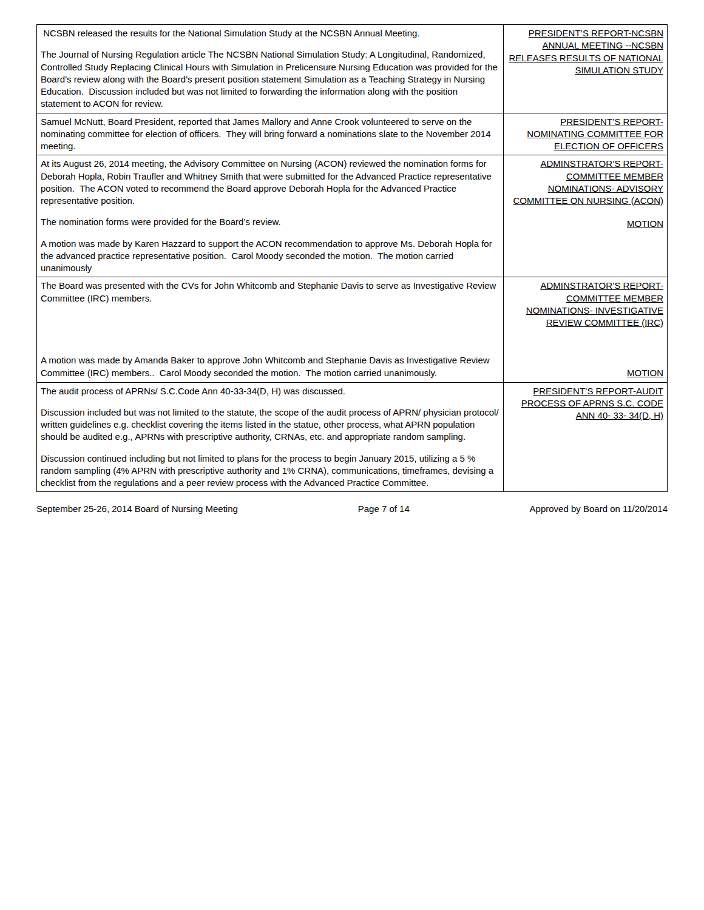| NCSBN released the results for the National Simulation Study at the NCSBN Annual Meeting. The Journal of Nursing Regulation article The NCSBN National Simulation Study: A Longitudinal, Randomized, Controlled Study Replacing Clinical Hours with Simulation in Prelicensure Nursing Education was provided for the Board’s review along with the Board’s present position statement Simulation as a Teaching Strategy in Nursing Education. Discussion included but was not limited to forwarding the information along with the position statement to ACON for review. | President’s Report-NCSBN Annual Meeting --NCSBN releases results of National Simulation Study |
| Samuel McNutt, Board President, reported that James Mallory and Anne Crook volunteered to serve on the nominating committee for election of officers. They will bring forward a nominations slate to the November 2014 meeting. | President’s Report- Nominating Committee for Election of Officers |
| At its August 26, 2014 meeting, the Advisory Committee on Nursing (ACON) reviewed the nomination forms for Deborah Hopla, Robin Traufler and Whitney Smith that were submitted for the Advanced Practice representative position. The ACON voted to recommend the Board approve Deborah Hopla for the Advanced Practice representative position. The nomination forms were provided for the Board’s review. A motion was made by Karen Hazzard to support the ACON recommendation to approve Ms. Deborah Hopla for the advanced practice representative position. Carol Moody seconded the motion. The motion carried unanimously | Adminstrator’s Report- Committee Member Nominations- Advisory Committee on Nursing (ACON) Motion |
| The Board was presented with the CVs for John Whitcomb and Stephanie Davis to serve as Investigative Review Committee (IRC) members. A motion was made by Amanda Baker to approve John Whitcomb and Stephanie Davis as Investigative Review Committee (IRC) members.. Carol Moody seconded the motion. The motion carried unanimously. | Adminstrator’s Report- Committee Member Nominations- Investigative Review Committee (IRC) Motion |
| The audit process of APRNs/ S.C.Code Ann 40-33-34(D, H) was discussed. Discussion included but was not limited to the statute, the scope of the audit process of APRN/ physician protocol/ written guidelines e.g. checklist covering the items listed in the statue, other process, what APRN population should be audited e.g., APRNs with prescriptive authority, CRNAs, etc. and appropriate random sampling. Discussion continued including but not limited to plans for the process to begin January 2015, utilizing a 5 % random sampling (4% APRN with prescriptive authority and 1% CRNA), communications, timeframes, devising a checklist from the regulations and a peer review process with the Advanced Practice Committee. | President’s Report-Audit Process of APRNs S.C. Code Ann 40- 33- 34(D, H) |
September 25-26, 2014 Board of Nursing Meeting Page 7 of 14 Approved by Board on 11/20/2014